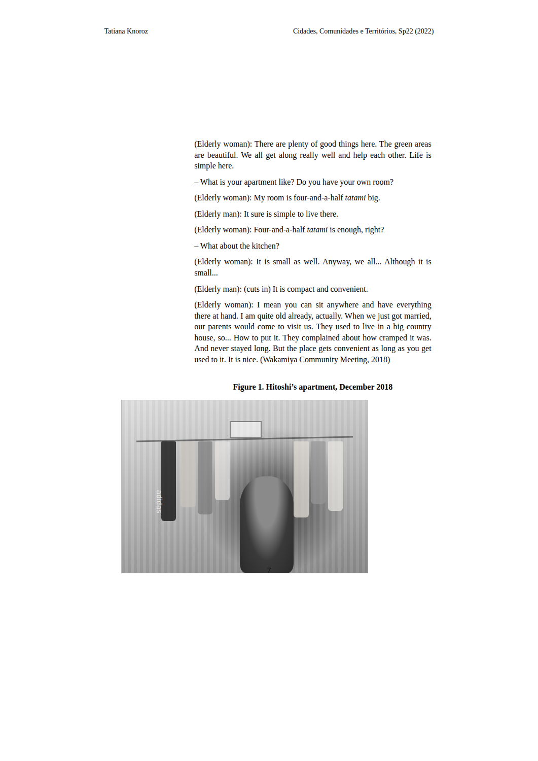Tatiana Knoroz
Cidades, Comunidades e Territórios, Sp22 (2022)
(Elderly woman): There are plenty of good things here. The green areas are beautiful. We all get along really well and help each other. Life is simple here.
– What is your apartment like? Do you have your own room?
(Elderly woman): My room is four-and-a-half tatami big.
(Elderly man): It sure is simple to live there.
(Elderly woman): Four-and-a-half tatami is enough, right?
– What about the kitchen?
(Elderly woman): It is small as well. Anyway, we all... Although it is small...
(Elderly man): (cuts in) It is compact and convenient.
(Elderly woman): I mean you can sit anywhere and have everything there at hand. I am quite old already, actually. When we just got married, our parents would come to visit us. They used to live in a big country house, so... How to put it. They complained about how cramped it was. And never stayed long. But the place gets convenient as long as you get used to it. It is nice. (Wakamiya Community Meeting, 2018)
Figure 1. Hitoshi’s apartment, December 2018
adidas
7